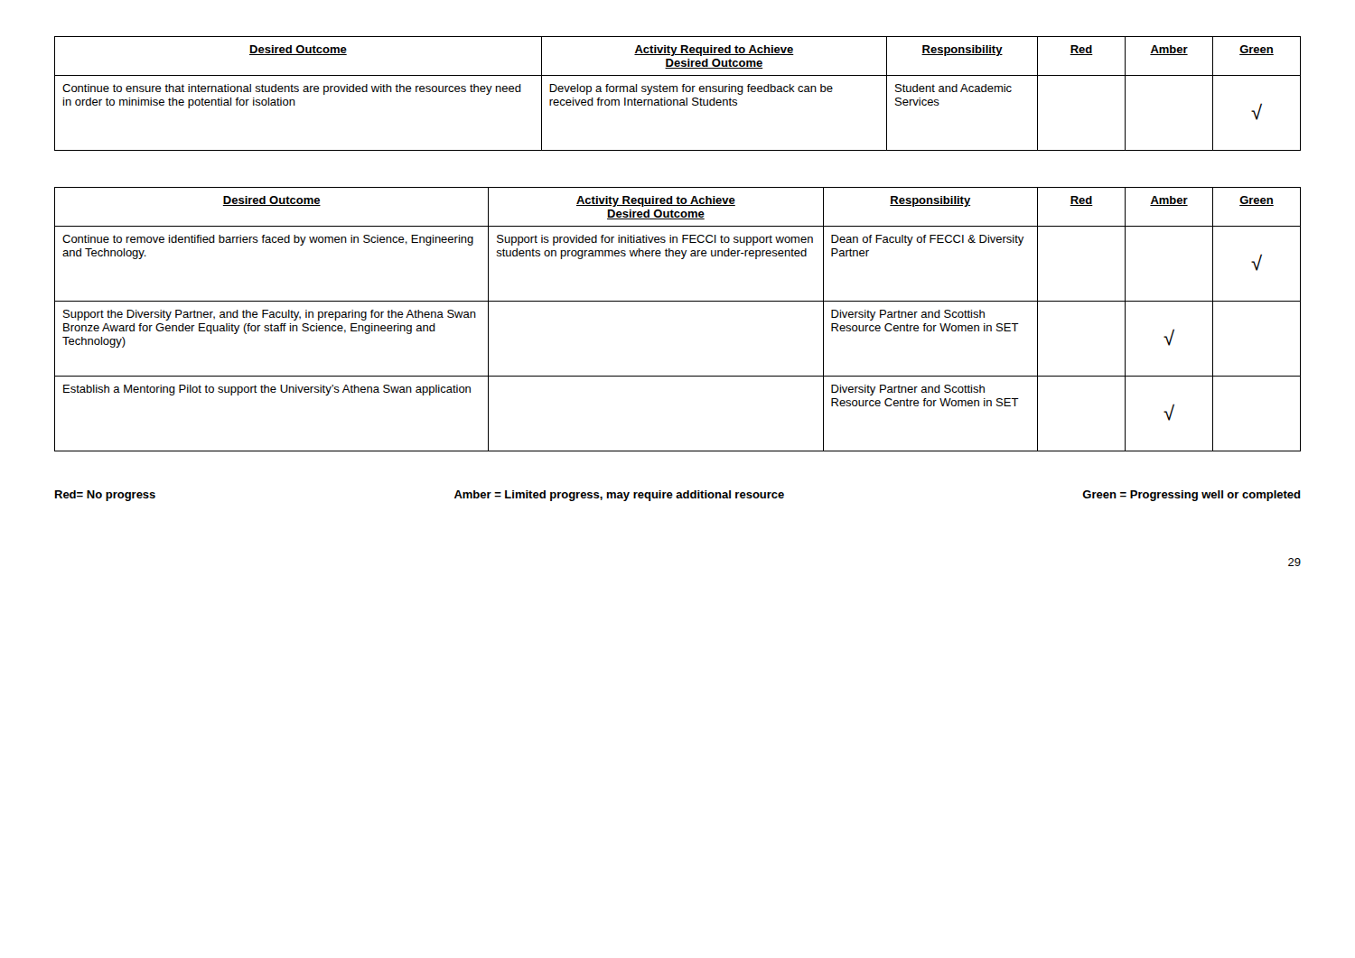| Desired Outcome | Activity Required to Achieve Desired Outcome | Responsibility | Red | Amber | Green |
| --- | --- | --- | --- | --- | --- |
| Continue to ensure that international students are provided with the resources they need in order to minimise the potential for isolation | Develop a formal system for ensuring feedback can be received from International Students | Student and Academic Services | | | √ |
| Desired Outcome | Activity Required to Achieve Desired Outcome | Responsibility | Red | Amber | Green |
| --- | --- | --- | --- | --- | --- |
| Continue to remove identified barriers faced by women in Science, Engineering and Technology. | Support is provided for initiatives in FECCI to support women students on programmes where they are under-represented | Dean of Faculty of FECCI & Diversity Partner | | | √ |
| Support the Diversity Partner, and the Faculty, in preparing for the Athena Swan Bronze Award for Gender Equality (for staff in Science, Engineering and Technology) | | Diversity Partner and Scottish Resource Centre for Women in SET | | √ | |
| Establish a Mentoring Pilot to support the University’s Athena Swan application | | Diversity Partner and Scottish Resource Centre for Women in SET | | √ | |
Red= No progress Amber = Limited progress, may require additional resource Green = Progressing well or completed
29